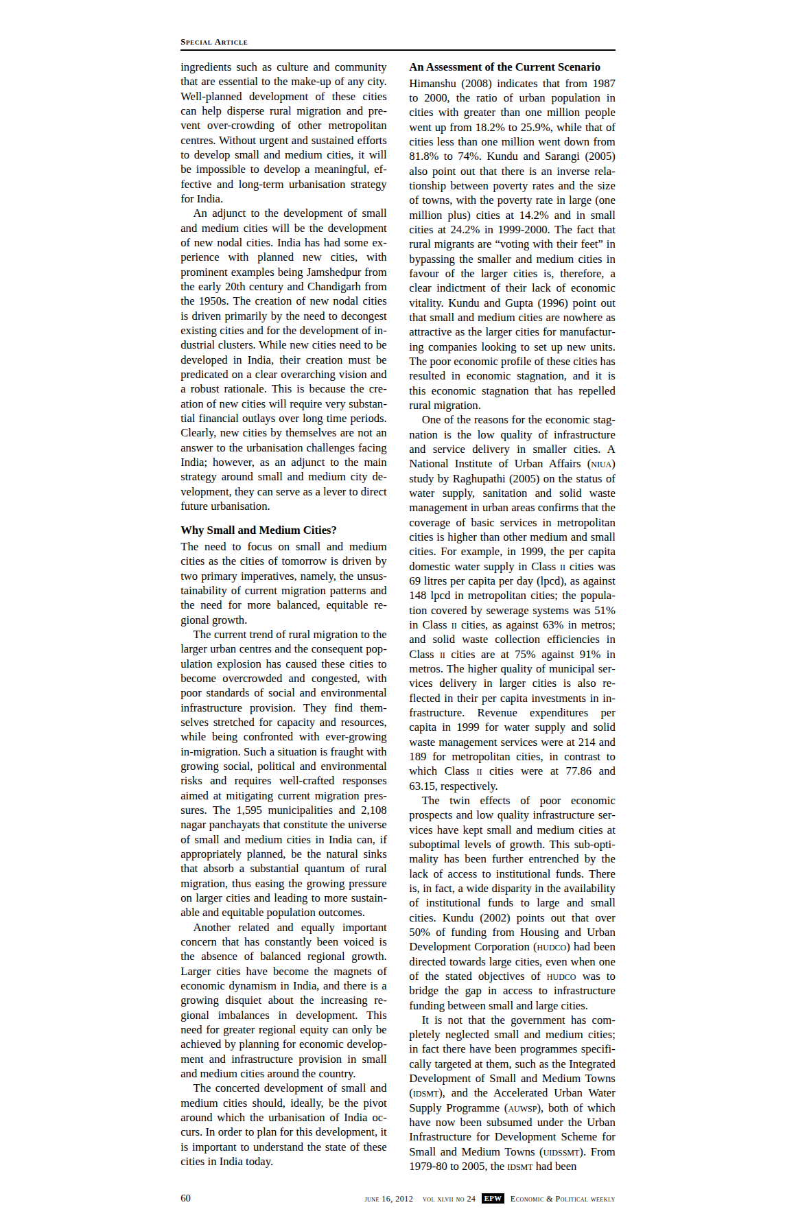Special Article
ingredients such as culture and community that are essential to the make-up of any city. Well-planned development of these cities can help disperse rural migration and prevent over-crowding of other metropolitan centres. Without urgent and sustained efforts to develop small and medium cities, it will be impossible to develop a meaningful, effective and long-term urbanisation strategy for India.
An adjunct to the development of small and medium cities will be the development of new nodal cities. India has had some experience with planned new cities, with prominent examples being Jamshedpur from the early 20th century and Chandigarh from the 1950s. The creation of new nodal cities is driven primarily by the need to decongest existing cities and for the development of industrial clusters. While new cities need to be developed in India, their creation must be predicated on a clear overarching vision and a robust rationale. This is because the creation of new cities will require very substantial financial outlays over long time periods. Clearly, new cities by themselves are not an answer to the urbanisation challenges facing India; however, as an adjunct to the main strategy around small and medium city development, they can serve as a lever to direct future urbanisation.
Why Small and Medium Cities?
The need to focus on small and medium cities as the cities of tomorrow is driven by two primary imperatives, namely, the unsustainability of current migration patterns and the need for more balanced, equitable regional growth.
The current trend of rural migration to the larger urban centres and the consequent population explosion has caused these cities to become overcrowded and congested, with poor standards of social and environmental infrastructure provision. They find themselves stretched for capacity and resources, while being confronted with ever-growing in-migration. Such a situation is fraught with growing social, political and environmental risks and requires well-crafted responses aimed at mitigating current migration pressures. The 1,595 municipalities and 2,108 nagar panchayats that constitute the universe of small and medium cities in India can, if appropriately planned, be the natural sinks that absorb a substantial quantum of rural migration, thus easing the growing pressure on larger cities and leading to more sustainable and equitable population outcomes.
Another related and equally important concern that has constantly been voiced is the absence of balanced regional growth. Larger cities have become the magnets of economic dynamism in India, and there is a growing disquiet about the increasing regional imbalances in development. This need for greater regional equity can only be achieved by planning for economic development and infrastructure provision in small and medium cities around the country.
The concerted development of small and medium cities should, ideally, be the pivot around which the urbanisation of India occurs. In order to plan for this development, it is important to understand the state of these cities in India today.
An Assessment of the Current Scenario
Himanshu (2008) indicates that from 1987 to 2000, the ratio of urban population in cities with greater than one million people went up from 18.2% to 25.9%, while that of cities less than one million went down from 81.8% to 74%. Kundu and Sarangi (2005) also point out that there is an inverse relationship between poverty rates and the size of towns, with the poverty rate in large (one million plus) cities at 14.2% and in small cities at 24.2% in 1999-2000. The fact that rural migrants are “voting with their feet” in bypassing the smaller and medium cities in favour of the larger cities is, therefore, a clear indictment of their lack of economic vitality. Kundu and Gupta (1996) point out that small and medium cities are nowhere as attractive as the larger cities for manufacturing companies looking to set up new units. The poor economic profile of these cities has resulted in economic stagnation, and it is this economic stagnation that has repelled rural migration.
One of the reasons for the economic stagnation is the low quality of infrastructure and service delivery in smaller cities. A National Institute of Urban Affairs (niua) study by Raghupathi (2005) on the status of water supply, sanitation and solid waste management in urban areas confirms that the coverage of basic services in metropolitan cities is higher than other medium and small cities. For example, in 1999, the per capita domestic water supply in Class ii cities was 69 litres per capita per day (lpcd), as against 148 lpcd in metropolitan cities; the population covered by sewerage systems was 51% in Class ii cities, as against 63% in metros; and solid waste collection efficiencies in Class ii cities are at 75% against 91% in metros. The higher quality of municipal services delivery in larger cities is also reflected in their per capita investments in infrastructure. Revenue expenditures per capita in 1999 for water supply and solid waste management services were at 214 and 189 for metropolitan cities, in contrast to which Class ii cities were at 77.86 and 63.15, respectively.
The twin effects of poor economic prospects and low quality infrastructure services have kept small and medium cities at suboptimal levels of growth. This sub-optimality has been further entrenched by the lack of access to institutional funds. There is, in fact, a wide disparity in the availability of institutional funds to large and small cities. Kundu (2002) points out that over 50% of funding from Housing and Urban Development Corporation (hudco) had been directed towards large cities, even when one of the stated objectives of hudco was to bridge the gap in access to infrastructure funding between small and large cities.
It is not that the government has completely neglected small and medium cities; in fact there have been programmes specifically targeted at them, such as the Integrated Development of Small and Medium Towns (idsmt), and the Accelerated Urban Water Supply Programme (auwsp), both of which have now been subsumed under the Urban Infrastructure for Development Scheme for Small and Medium Towns (uidssmt). From 1979-80 to 2005, the idsmt had been
60 june 16, 2012 vol xlvii no 24 EPW Economic & Political weekly